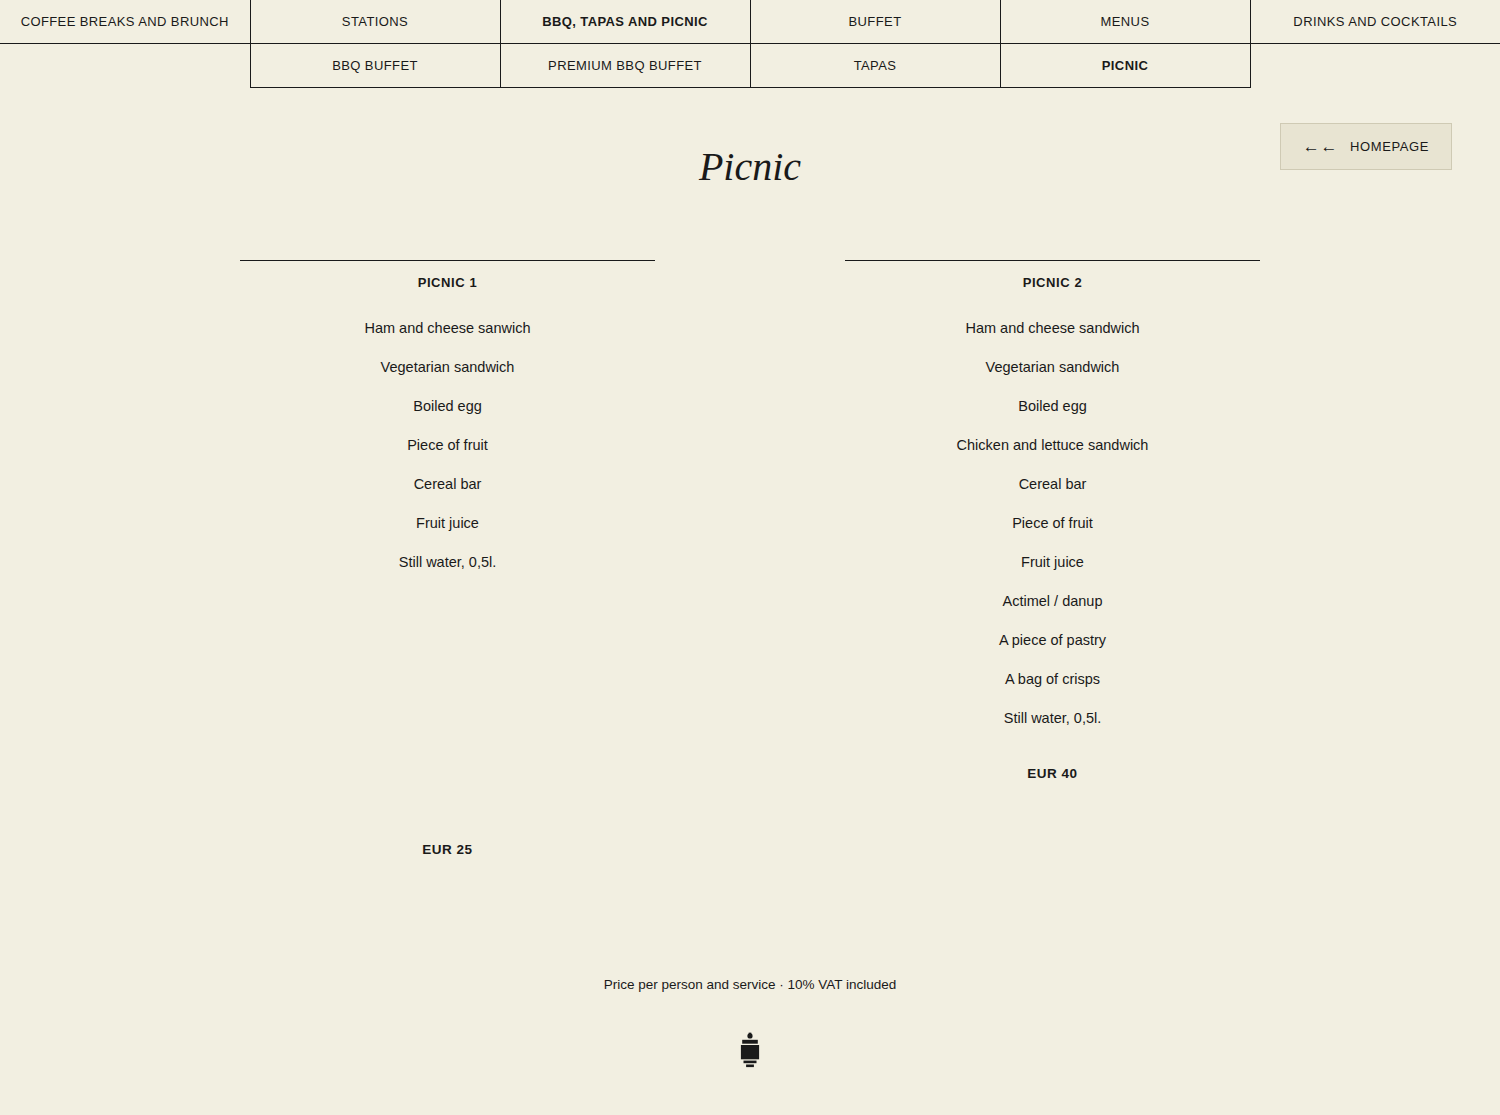| COFFEE BREAKS AND BRUNCH | STATIONS | BBQ, TAPAS AND PICNIC | BUFFET | MENUS | DRINKS AND COCKTAILS |
| | BBQ BUFFET | PREMIUM BBQ BUFFET | TAPAS | PICNIC | |
Picnic
←← HOMEPAGE
PICNIC 1
Ham and cheese sanwich
Vegetarian sandwich
Boiled egg
Piece of fruit
Cereal bar
Fruit juice
Still water, 0,5l.
EUR 25
PICNIC 2
Ham and cheese sandwich
Vegetarian sandwich
Boiled egg
Chicken and lettuce sandwich
Cereal bar
Piece of fruit
Fruit juice
Actimel / danup
A piece of pastry
A bag of crisps
Still water, 0,5l.
EUR 40
Price per person and service · 10% VAT included